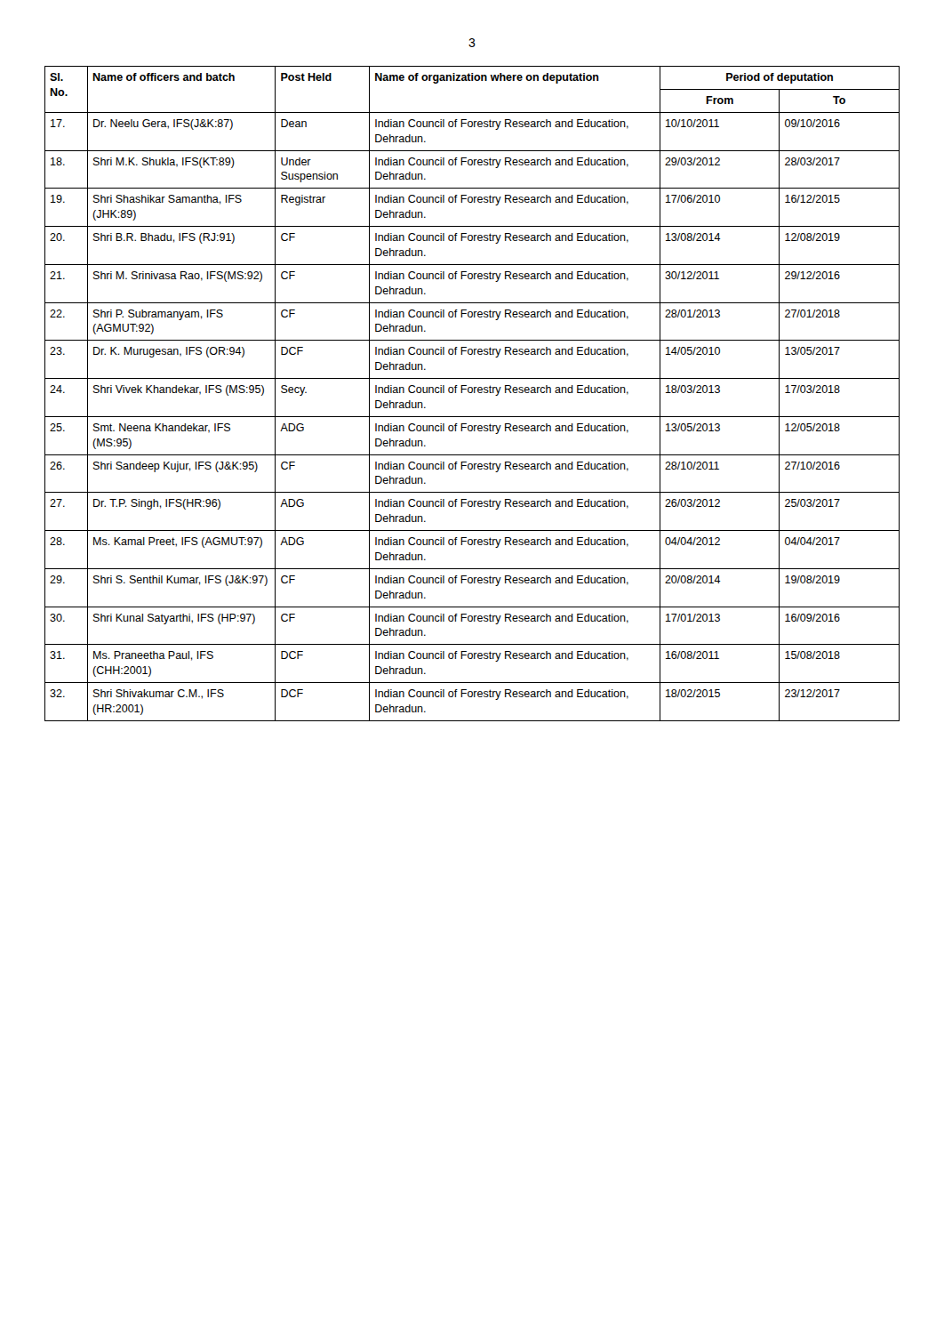3
| Sl. No. | Name of officers and batch | Post Held | Name of organization where on deputation | Period of deputation |
| --- | --- | --- | --- | --- |
| From | To |
| 17. | Dr. Neelu Gera, IFS(J&K:87) | Dean | Indian Council of Forestry Research and Education, Dehradun. | 10/10/2011 | 09/10/2016 |
| 18. | Shri M.K. Shukla, IFS(KT:89) | Under Suspension | Indian Council of Forestry Research and Education, Dehradun. | 29/03/2012 | 28/03/2017 |
| 19. | Shri Shashikar Samantha, IFS (JHK:89) | Registrar | Indian Council of Forestry Research and Education, Dehradun. | 17/06/2010 | 16/12/2015 |
| 20. | Shri B.R. Bhadu, IFS (RJ:91) | CF | Indian Council of Forestry Research and Education, Dehradun. | 13/08/2014 | 12/08/2019 |
| 21. | Shri M. Srinivasa Rao, IFS(MS:92) | CF | Indian Council of Forestry Research and Education, Dehradun. | 30/12/2011 | 29/12/2016 |
| 22. | Shri P. Subramanyam, IFS (AGMUT:92) | CF | Indian Council of Forestry Research and Education, Dehradun. | 28/01/2013 | 27/01/2018 |
| 23. | Dr. K. Murugesan, IFS (OR:94) | DCF | Indian Council of Forestry Research and Education, Dehradun. | 14/05/2010 | 13/05/2017 |
| 24. | Shri Vivek Khandekar, IFS (MS:95) | Secy. | Indian Council of Forestry Research and Education, Dehradun. | 18/03/2013 | 17/03/2018 |
| 25. | Smt. Neena Khandekar, IFS (MS:95) | ADG | Indian Council of Forestry Research and Education, Dehradun. | 13/05/2013 | 12/05/2018 |
| 26. | Shri Sandeep Kujur, IFS (J&K:95) | CF | Indian Council of Forestry Research and Education, Dehradun. | 28/10/2011 | 27/10/2016 |
| 27. | Dr. T.P. Singh, IFS(HR:96) | ADG | Indian Council of Forestry Research and Education, Dehradun. | 26/03/2012 | 25/03/2017 |
| 28. | Ms. Kamal Preet, IFS (AGMUT:97) | ADG | Indian Council of Forestry Research and Education, Dehradun. | 04/04/2012 | 04/04/2017 |
| 29. | Shri S. Senthil Kumar, IFS (J&K:97) | CF | Indian Council of Forestry Research and Education, Dehradun. | 20/08/2014 | 19/08/2019 |
| 30. | Shri Kunal Satyarthi, IFS (HP:97) | CF | Indian Council of Forestry Research and Education, Dehradun. | 17/01/2013 | 16/09/2016 |
| 31. | Ms. Praneetha Paul, IFS (CHH:2001) | DCF | Indian Council of Forestry Research and Education, Dehradun. | 16/08/2011 | 15/08/2018 |
| 32. | Shri Shivakumar C.M., IFS (HR:2001) | DCF | Indian Council of Forestry Research and Education, Dehradun. | 18/02/2015 | 23/12/2017 |